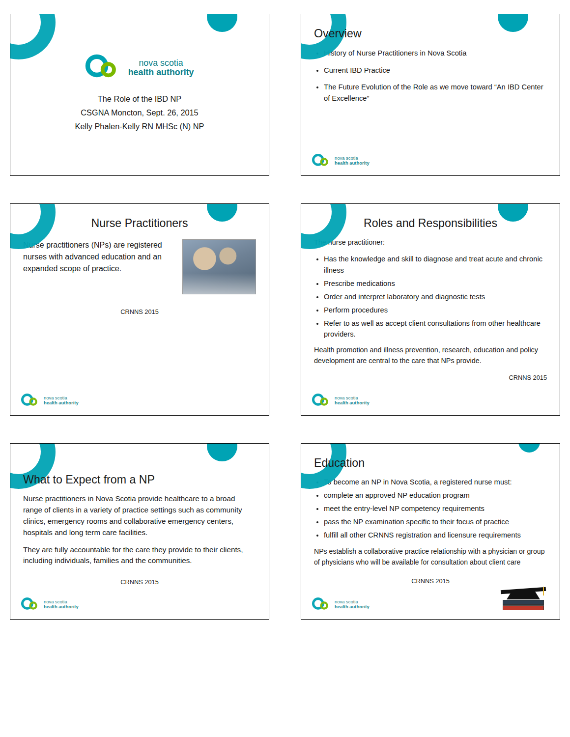nova scotia
health authority
The Role of the IBD NP
CSGNA Moncton, Sept. 26, 2015
Kelly Phalen-Kelly RN MHSc (N) NP
Overview
History of Nurse Practitioners in Nova Scotia
Current IBD Practice
The Future Evolution of the Role as we move toward “An IBD Center of Excellence”
nova scotia
health authority
Nurse Practitioners
Nurse practitioners (NPs) are registered nurses with advanced education and an expanded scope of practice.
CRNNS 2015
nova scotia
health authority
Roles and Responsibilities
The nurse practitioner:
Has the knowledge and skill to diagnose and treat acute and chronic illness
Prescribe medications
Order and interpret laboratory and diagnostic tests
Perform procedures
Refer to as well as accept client consultations from other healthcare providers.
Health promotion and illness prevention, research, education and policy development are central to the care that NPs provide.
CRNNS 2015
nova scotia
health authority
What to Expect from a NP
Nurse practitioners in Nova Scotia provide healthcare to a broad range of clients in a variety of practice settings such as community clinics, emergency rooms and collaborative emergency centers, hospitals and long term care facilities.
They are fully accountable for the care they provide to their clients, including individuals, families and the communities.
CRNNS 2015
nova scotia
health authority
Education
To become an NP in Nova Scotia, a registered nurse must:
complete an approved NP education program
meet the entry-level NP competency requirements
pass the NP examination specific to their focus of practice
fulfill all other CRNNS registration and licensure requirements
NPs establish a collaborative practice relationship with a physician or group of physicians who will be available for consultation about client care
CRNNS 2015
nova scotia
health authority